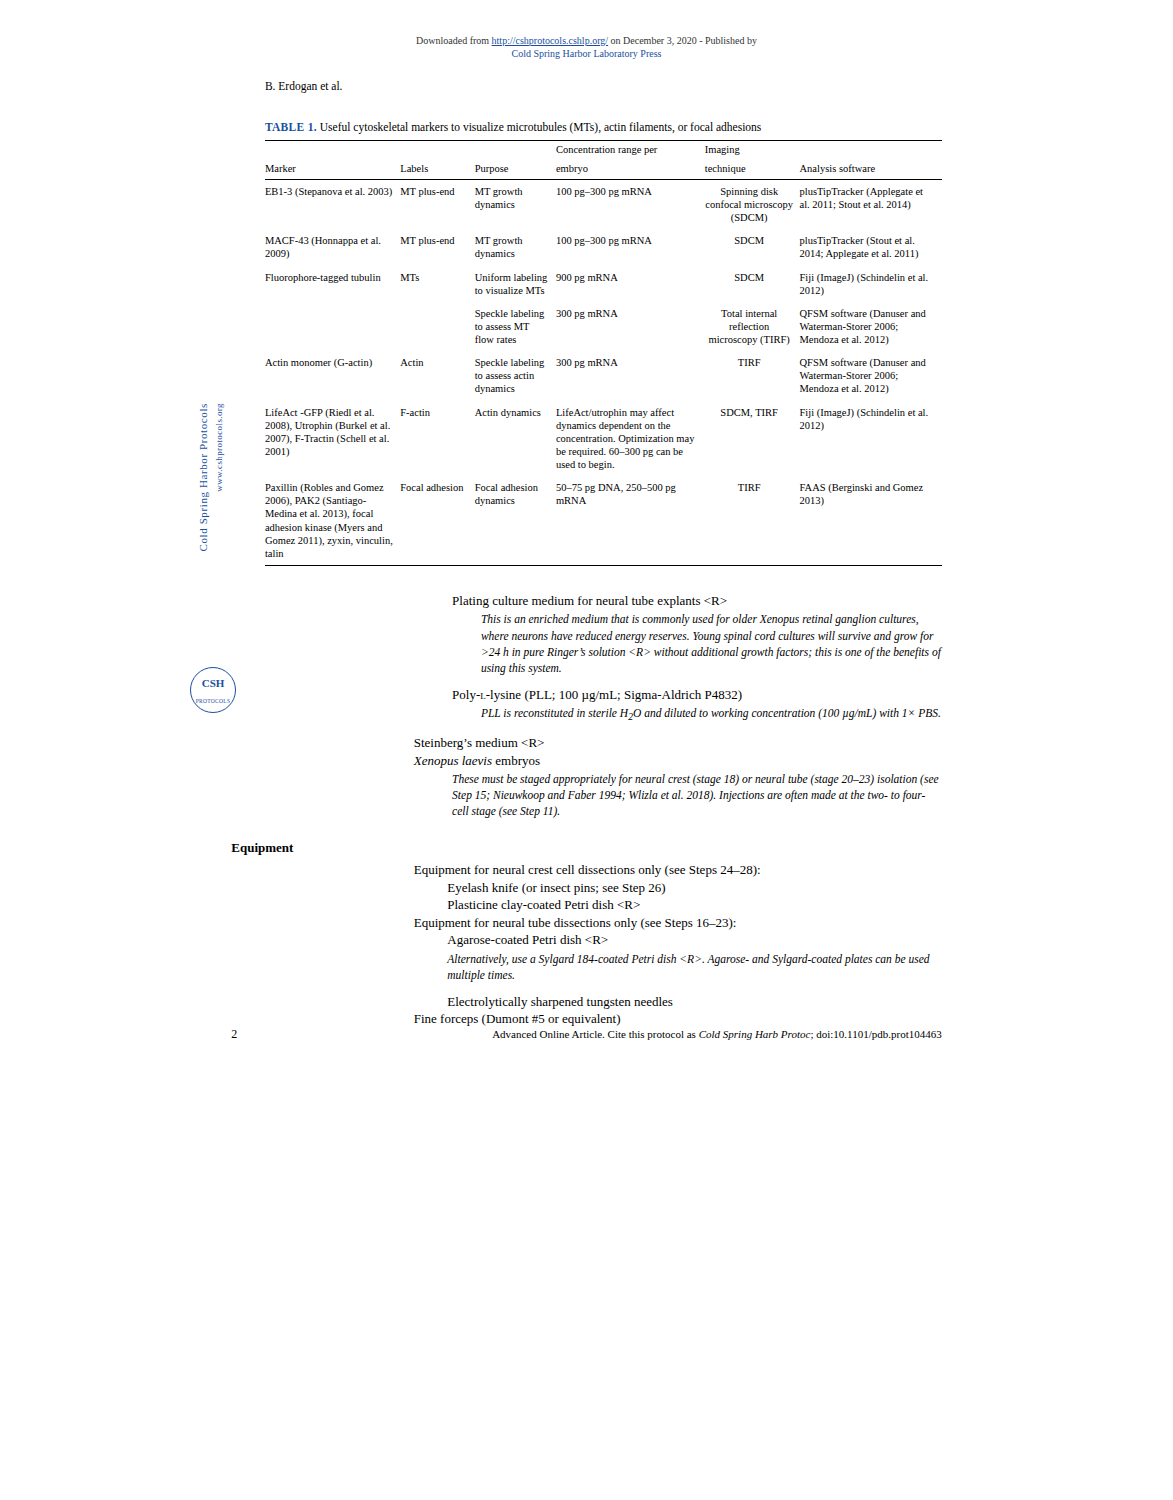Downloaded from http://cshprotocols.cshlp.org/ on December 3, 2020 - Published by
Cold Spring Harbor Laboratory Press
B. Erdogan et al.
Cold Spring Harbor Protocols
www.cshprotocols.org
CSH
PROTOCOLS
TABLE 1. Useful cytoskeletal markers to visualize microtubules (MTs), actin filaments, or focal adhesions
| | | | Concentration range per | Imaging | |
| --- | --- | --- | --- | --- | --- |
| Marker | Labels | Purpose | embryo | technique | Analysis software |
| EB1-3 (Stepanova et al. 2003) | MT plus-end | MT growth dynamics | 100 pg–300 pg mRNA | Spinning disk confocal microscopy (SDCM) | plusTipTracker (Applegate et al. 2011; Stout et al. 2014) |
| MACF-43 (Honnappa et al. 2009) | MT plus-end | MT growth dynamics | 100 pg–300 pg mRNA | SDCM | plusTipTracker (Stout et al. 2014; Applegate et al. 2011) |
| Fluorophore-tagged tubulin | MTs | Uniform labeling to visualize MTs | 900 pg mRNA | SDCM | Fiji (ImageJ) (Schindelin et al. 2012) |
| | | Speckle labeling to assess MT flow rates | 300 pg mRNA | Total internal reflection microscopy (TIRF) | QFSM software (Danuser and Waterman-Storer 2006; Mendoza et al. 2012) |
| Actin monomer (G-actin) | Actin | Speckle labeling to assess actin dynamics | 300 pg mRNA | TIRF | QFSM software (Danuser and Waterman-Storer 2006; Mendoza et al. 2012) |
| LifeAct -GFP (Riedl et al. 2008), Utrophin (Burkel et al. 2007), F-Tractin (Schell et al. 2001) | F-actin | Actin dynamics | LifeAct/utrophin may affect dynamics dependent on the concentration. Optimization may be required. 60–300 pg can be used to begin. | SDCM, TIRF | Fiji (ImageJ) (Schindelin et al. 2012) |
| Paxillin (Robles and Gomez 2006), PAK2 (Santiago-Medina et al. 2013), focal adhesion kinase (Myers and Gomez 2011), zyxin, vinculin, talin | Focal adhesion | Focal adhesion dynamics | 50–75 pg DNA, 250–500 pg mRNA | TIRF | FAAS (Berginski and Gomez 2013) |
Plating culture medium for neural tube explants <R>
This is an enriched medium that is commonly used for older Xenopus retinal ganglion cultures, where neurons have reduced energy reserves. Young spinal cord cultures will survive and grow for >24 h in pure Ringer’s solution <R> without additional growth factors; this is one of the benefits of using this system.
Poly-l-lysine (PLL; 100 µg/mL; Sigma-Aldrich P4832)
PLL is reconstituted in sterile H2O and diluted to working concentration (100 µg/mL) with 1× PBS.
Steinberg’s medium <R>
Xenopus laevis embryos
These must be staged appropriately for neural crest (stage 18) or neural tube (stage 20–23) isolation (see Step 15; Nieuwkoop and Faber 1994; Wlizla et al. 2018). Injections are often made at the two- to four-cell stage (see Step 11).
Equipment
Equipment for neural crest cell dissections only (see Steps 24–28):
Eyelash knife (or insect pins; see Step 26)
Plasticine clay-coated Petri dish <R>
Equipment for neural tube dissections only (see Steps 16–23):
Agarose-coated Petri dish <R>
Alternatively, use a Sylgard 184-coated Petri dish <R>. Agarose- and Sylgard-coated plates can be used multiple times.
Electrolytically sharpened tungsten needles
Fine forceps (Dumont #5 or equivalent)
2
Advanced Online Article. Cite this protocol as Cold Spring Harb Protoc; doi:10.1101/pdb.prot104463